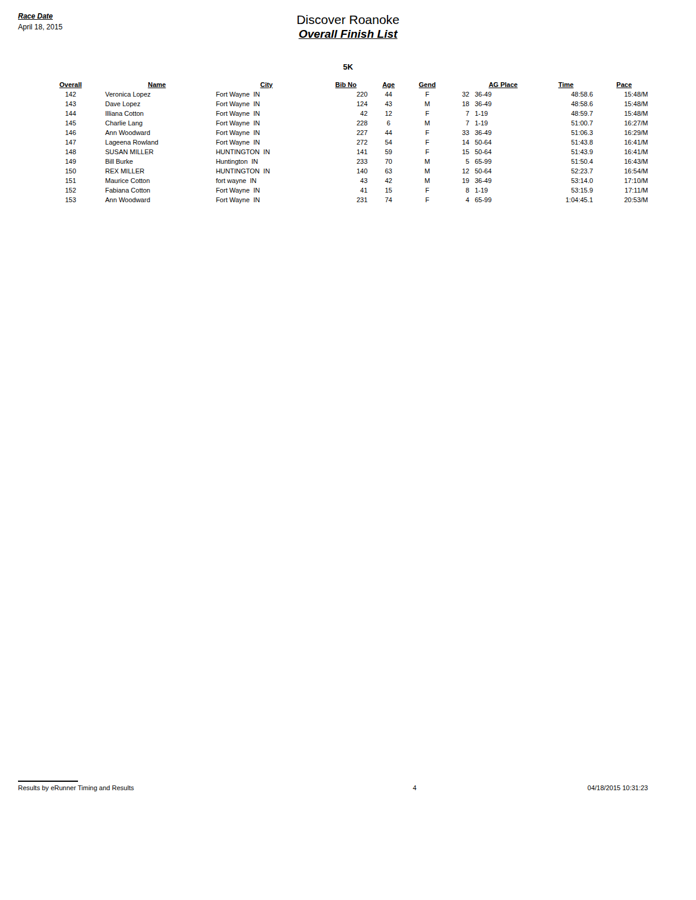Race Date
April 18, 2015
Discover Roanoke
Overall Finish List
5K
| Overall | Name | City | Bib No | Age | Gend | | AG Place | Time | Pace |
| --- | --- | --- | --- | --- | --- | --- | --- | --- | --- |
| 142 | Veronica Lopez | Fort Wayne IN | 220 | 44 | F | 32 | 36-49 | 48:58.6 | 15:48/M |
| 143 | Dave Lopez | Fort Wayne IN | 124 | 43 | M | 18 | 36-49 | 48:58.6 | 15:48/M |
| 144 | Illiana Cotton | Fort Wayne IN | 42 | 12 | F | 7 | 1-19 | 48:59.7 | 15:48/M |
| 145 | Charlie Lang | Fort Wayne IN | 228 | 6 | M | 7 | 1-19 | 51:00.7 | 16:27/M |
| 146 | Ann Woodward | Fort Wayne IN | 227 | 44 | F | 33 | 36-49 | 51:06.3 | 16:29/M |
| 147 | Lageena Rowland | Fort Wayne IN | 272 | 54 | F | 14 | 50-64 | 51:43.8 | 16:41/M |
| 148 | SUSAN MILLER | HUNTINGTON IN | 141 | 59 | F | 15 | 50-64 | 51:43.9 | 16:41/M |
| 149 | Bill Burke | Huntington IN | 233 | 70 | M | 5 | 65-99 | 51:50.4 | 16:43/M |
| 150 | REX MILLER | HUNTINGTON IN | 140 | 63 | M | 12 | 50-64 | 52:23.7 | 16:54/M |
| 151 | Maurice Cotton | fort wayne IN | 43 | 42 | M | 19 | 36-49 | 53:14.0 | 17:10/M |
| 152 | Fabiana Cotton | Fort Wayne IN | 41 | 15 | F | 8 | 1-19 | 53:15.9 | 17:11/M |
| 153 | Ann Woodward | Fort Wayne IN | 231 | 74 | F | 4 | 65-99 | 1:04:45.1 | 20:53/M |
Results by eRunner Timing and Results 4 04/18/2015 10:31:23